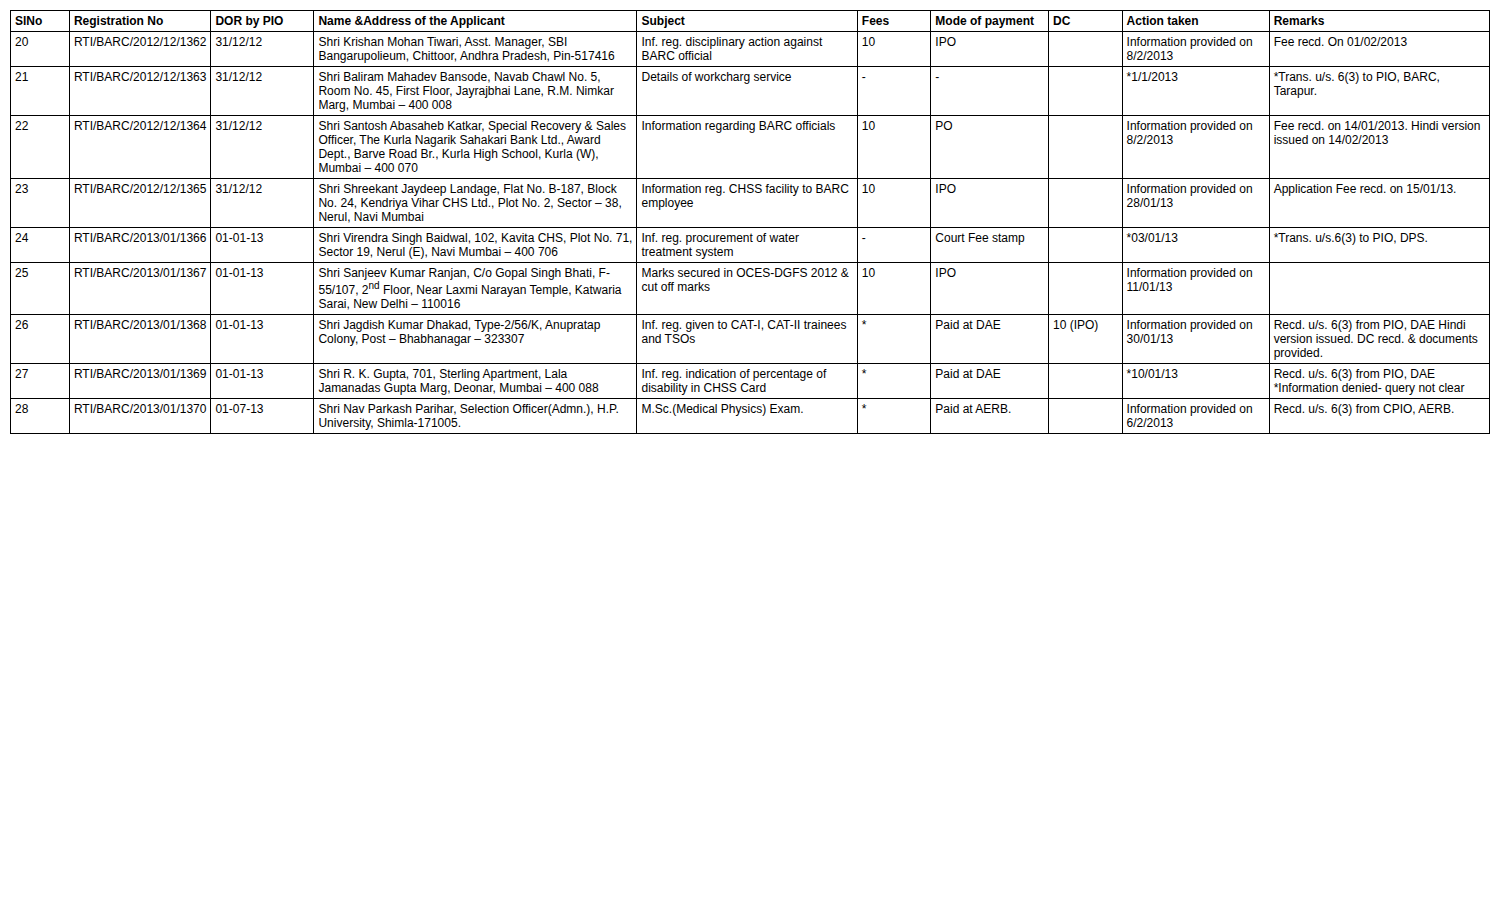| SlNo | Registration No | DOR by PIO | Name &Address of the Applicant | Subject | Fees | Mode of payment | DC | Action taken | Remarks |
| --- | --- | --- | --- | --- | --- | --- | --- | --- | --- |
| 20 | RTI/BARC/2012/12/1362 | 31/12/12 | Shri Krishan Mohan Tiwari, Asst. Manager, SBI Bangarupolieum, Chittoor, Andhra Pradesh, Pin-517416 | Inf. reg. disciplinary action against BARC official | 10 | IPO | | Information provided on 8/2/2013 | Fee recd. On 01/02/2013 |
| 21 | RTI/BARC/2012/12/1363 | 31/12/12 | Shri Baliram Mahadev Bansode, Navab Chawl No. 5, Room No. 45, First Floor, Jayrajbhai Lane, R.M. Nimkar Marg, Mumbai – 400 008 | Details of workcharg service | - | - | | *1/1/2013 | *Trans. u/s. 6(3) to PIO, BARC, Tarapur. |
| 22 | RTI/BARC/2012/12/1364 | 31/12/12 | Shri Santosh Abasaheb Katkar, Special Recovery & Sales Officer, The Kurla Nagarik Sahakari Bank Ltd., Award Dept., Barve Road Br., Kurla High School, Kurla (W), Mumbai – 400 070 | Information regarding BARC officials | 10 | PO | | Information provided on 8/2/2013 | Fee recd. on 14/01/2013. Hindi version issued on 14/02/2013 |
| 23 | RTI/BARC/2012/12/1365 | 31/12/12 | Shri Shreekant Jaydeep Landage, Flat No. B-187, Block No. 24, Kendriya Vihar CHS Ltd., Plot No. 2, Sector – 38, Nerul, Navi Mumbai | Information reg. CHSS facility to BARC employee | 10 | IPO | | Information provided on 28/01/13 | Application Fee recd. on 15/01/13. |
| 24 | RTI/BARC/2013/01/1366 | 01-01-13 | Shri Virendra Singh Baidwal, 102, Kavita CHS, Plot No. 71, Sector 19, Nerul (E), Navi Mumbai – 400 706 | Inf. reg. procurement of water treatment system | - | Court Fee stamp | | *03/01/13 | *Trans. u/s.6(3) to PIO, DPS. |
| 25 | RTI/BARC/2013/01/1367 | 01-01-13 | Shri Sanjeev Kumar Ranjan, C/o Gopal Singh Bhati, F-55/107, 2 nd Floor, Near Laxmi Narayan Temple, Katwaria Sarai, New Delhi – 110016 | Marks secured in OCES-DGFS 2012 & cut off marks | 10 | IPO | | Information provided on 11/01/13 | |
| 26 | RTI/BARC/2013/01/1368 | 01-01-13 | Shri Jagdish Kumar Dhakad, Type-2/56/K, Anupratap Colony, Post – Bhabhanagar – 323307 | Inf. reg. given to CAT-I, CAT-II trainees and TSOs | * | Paid at DAE | 10 (IPO) | Information provided on 30/01/13 | Recd. u/s. 6(3) from PIO, DAE Hindi version issued. DC recd. & documents provided. |
| 27 | RTI/BARC/2013/01/1369 | 01-01-13 | Shri R. K. Gupta, 701, Sterling Apartment, Lala Jamanadas Gupta Marg, Deonar, Mumbai – 400 088 | Inf. reg. indication of percentage of disability in CHSS Card | * | Paid at DAE | | *10/01/13 | Recd. u/s. 6(3) from PIO, DAE *Information denied- query not clear |
| 28 | RTI/BARC/2013/01/1370 | 01-07-13 | Shri Nav Parkash Parihar, Selection Officer(Admn.), H.P. University, Shimla-171005. | M.Sc.(Medical Physics) Exam. | * | Paid at AERB. | | Information provided on 6/2/2013 | Recd. u/s. 6(3) from CPIO, AERB. |